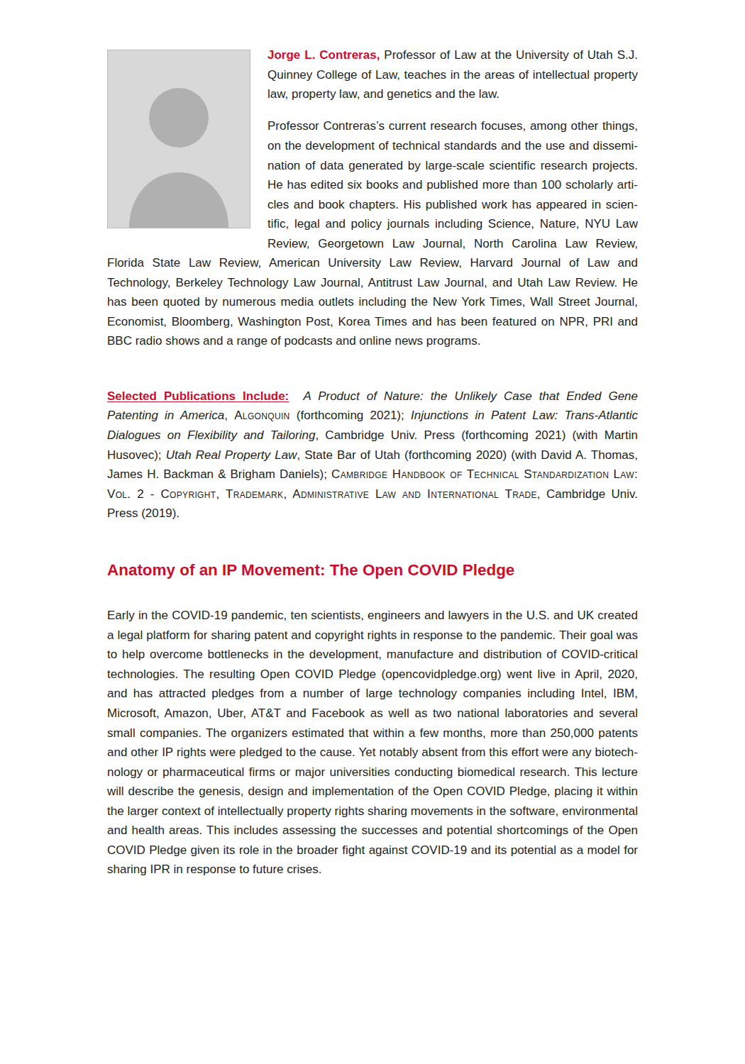Jorge L. Contreras, Professor of Law at the University of Utah S.J. Quinney College of Law, teaches in the areas of intellectual property law, property law, and genetics and the law.
Professor Contreras’s current research focuses, among other things, on the development of technical standards and the use and dissemination of data generated by large-scale scientific research projects. He has edited six books and published more than 100 scholarly articles and book chapters. His published work has appeared in scientific, legal and policy journals including Science, Nature, NYU Law Review, Georgetown Law Journal, North Carolina Law Review, Florida State Law Review, American University Law Review, Harvard Journal of Law and Technology, Berkeley Technology Law Journal, Antitrust Law Journal, and Utah Law Review. He has been quoted by numerous media outlets including the New York Times, Wall Street Journal, Economist, Bloomberg, Washington Post, Korea Times and has been featured on NPR, PRI and BBC radio shows and a range of podcasts and online news programs.
Selected Publications Include: A Product of Nature: the Unlikely Case that Ended Gene Patenting in America, Algonquin (forthcoming 2021); Injunctions in Patent Law: Trans-Atlantic Dialogues on Flexibility and Tailoring, Cambridge Univ. Press (forthcoming 2021) (with Martin Husovec); Utah Real Property Law, State Bar of Utah (forthcoming 2020) (with David A. Thomas, James H. Backman & Brigham Daniels); Cambridge Handbook of Technical Standardization Law: Vol. 2 - Copyright, Trademark, Administrative Law and International Trade, Cambridge Univ. Press (2019).
Anatomy of an IP Movement: The Open COVID Pledge
Early in the COVID-19 pandemic, ten scientists, engineers and lawyers in the U.S. and UK created a legal platform for sharing patent and copyright rights in response to the pandemic. Their goal was to help overcome bottlenecks in the development, manufacture and distribution of COVID-critical technologies. The resulting Open COVID Pledge (opencovidpledge.org) went live in April, 2020, and has attracted pledges from a number of large technology companies including Intel, IBM, Microsoft, Amazon, Uber, AT&T and Facebook as well as two national laboratories and several small companies. The organizers estimated that within a few months, more than 250,000 patents and other IP rights were pledged to the cause. Yet notably absent from this effort were any biotechnology or pharmaceutical firms or major universities conducting biomedical research. This lecture will describe the genesis, design and implementation of the Open COVID Pledge, placing it within the larger context of intellectually property rights sharing movements in the software, environmental and health areas. This includes assessing the successes and potential shortcomings of the Open COVID Pledge given its role in the broader fight against COVID-19 and its potential as a model for sharing IPR in response to future crises.